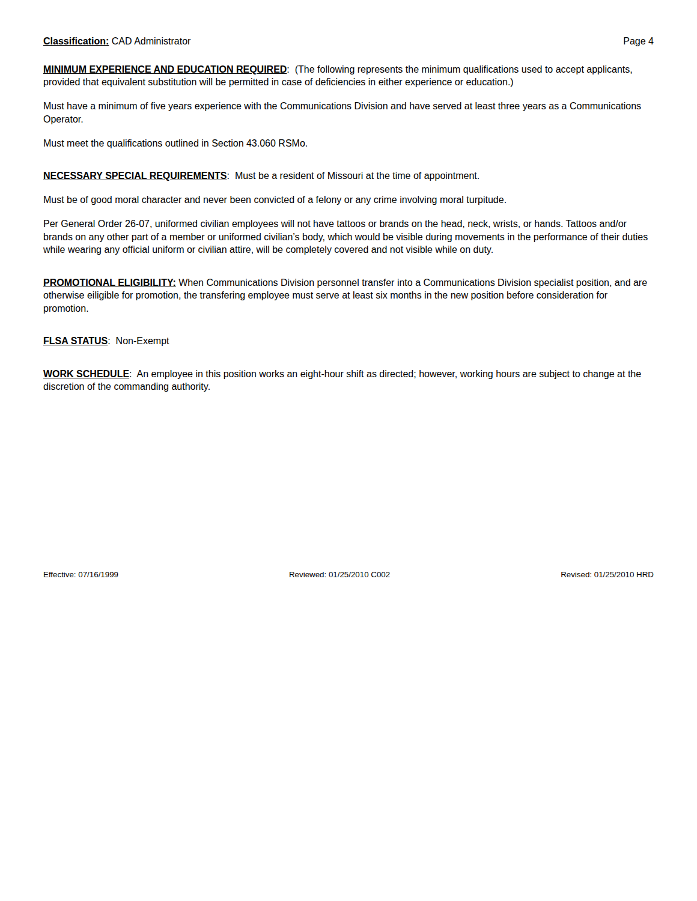Classification: CAD Administrator
Page 4
MINIMUM EXPERIENCE AND EDUCATION REQUIRED: (The following represents the minimum qualifications used to accept applicants, provided that equivalent substitution will be permitted in case of deficiencies in either experience or education.)
Must have a minimum of five years experience with the Communications Division and have served at least three years as a Communications Operator.
Must meet the qualifications outlined in Section 43.060 RSMo.
NECESSARY SPECIAL REQUIREMENTS: Must be a resident of Missouri at the time of appointment.
Must be of good moral character and never been convicted of a felony or any crime involving moral turpitude.
Per General Order 26-07, uniformed civilian employees will not have tattoos or brands on the head, neck, wrists, or hands. Tattoos and/or brands on any other part of a member or uniformed civilian’s body, which would be visible during movements in the performance of their duties while wearing any official uniform or civilian attire, will be completely covered and not visible while on duty.
PROMOTIONAL ELIGIBILITY: When Communications Division personnel transfer into a Communications Division specialist position, and are otherwise eiligible for promotion, the transfering employee must serve at least six months in the new position before consideration for promotion.
FLSA STATUS: Non-Exempt
WORK SCHEDULE: An employee in this position works an eight-hour shift as directed; however, working hours are subject to change at the discretion of the commanding authority.
Effective: 07/16/1999 Reviewed: 01/25/2010 C002 Revised: 01/25/2010 HRD